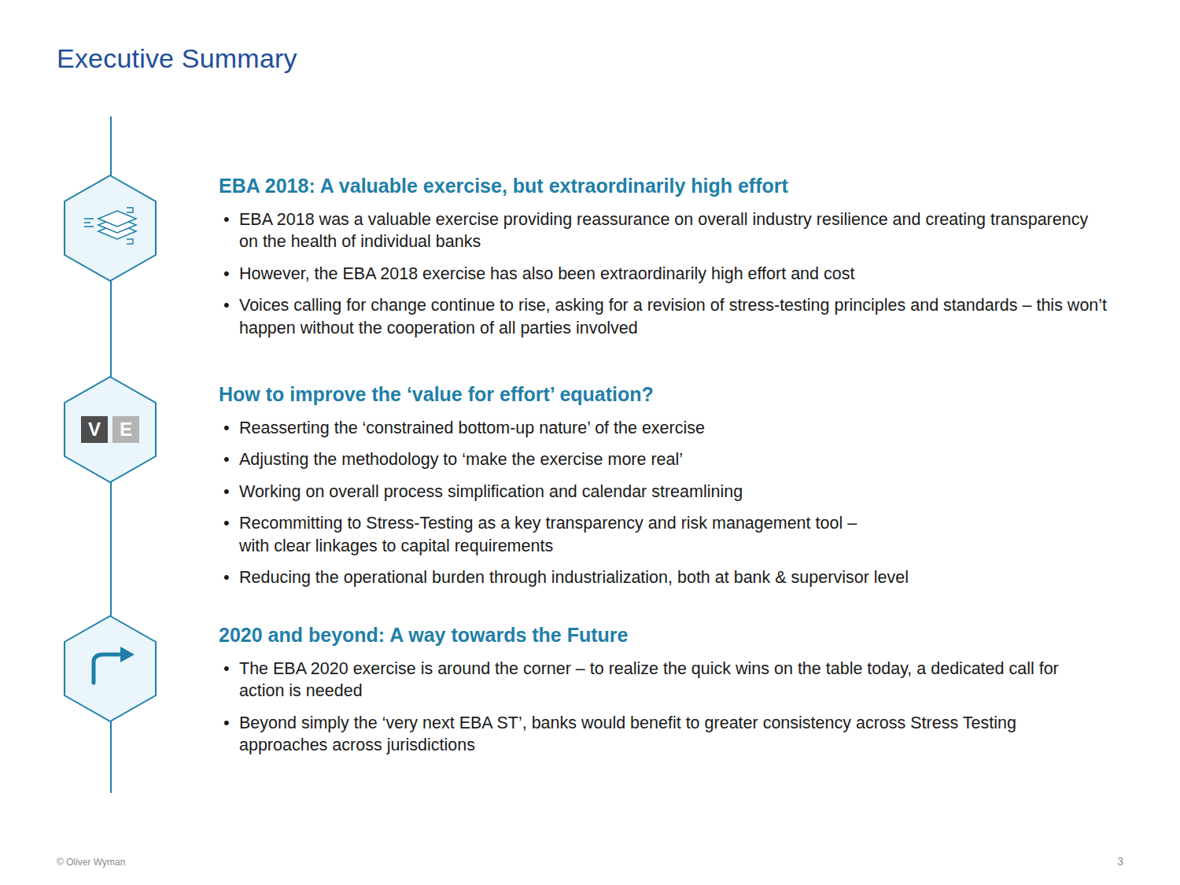Executive Summary
V
E
EBA 2018: A valuable exercise, but extraordinarily high effort
EBA 2018 was a valuable exercise providing reassurance on overall industry resilience and creating transparency on the health of individual banks
However, the EBA 2018 exercise has also been extraordinarily high effort and cost
Voices calling for change continue to rise, asking for a revision of stress-testing principles and standards – this won’t happen without the cooperation of all parties involved
How to improve the ‘value for effort’ equation?
Reasserting the ‘constrained bottom-up nature’ of the exercise
Adjusting the methodology to ‘make the exercise more real’
Working on overall process simplification and calendar streamlining
Recommitting to Stress-Testing as a key transparency and risk management tool –
with clear linkages to capital requirements
Reducing the operational burden through industrialization, both at bank & supervisor level
2020 and beyond: A way towards the Future
The EBA 2020 exercise is around the corner – to realize the quick wins on the table today, a dedicated call for action is needed
Beyond simply the ‘very next EBA ST’, banks would benefit to greater consistency across Stress Testing approaches across jurisdictions
© Oliver Wyman
3